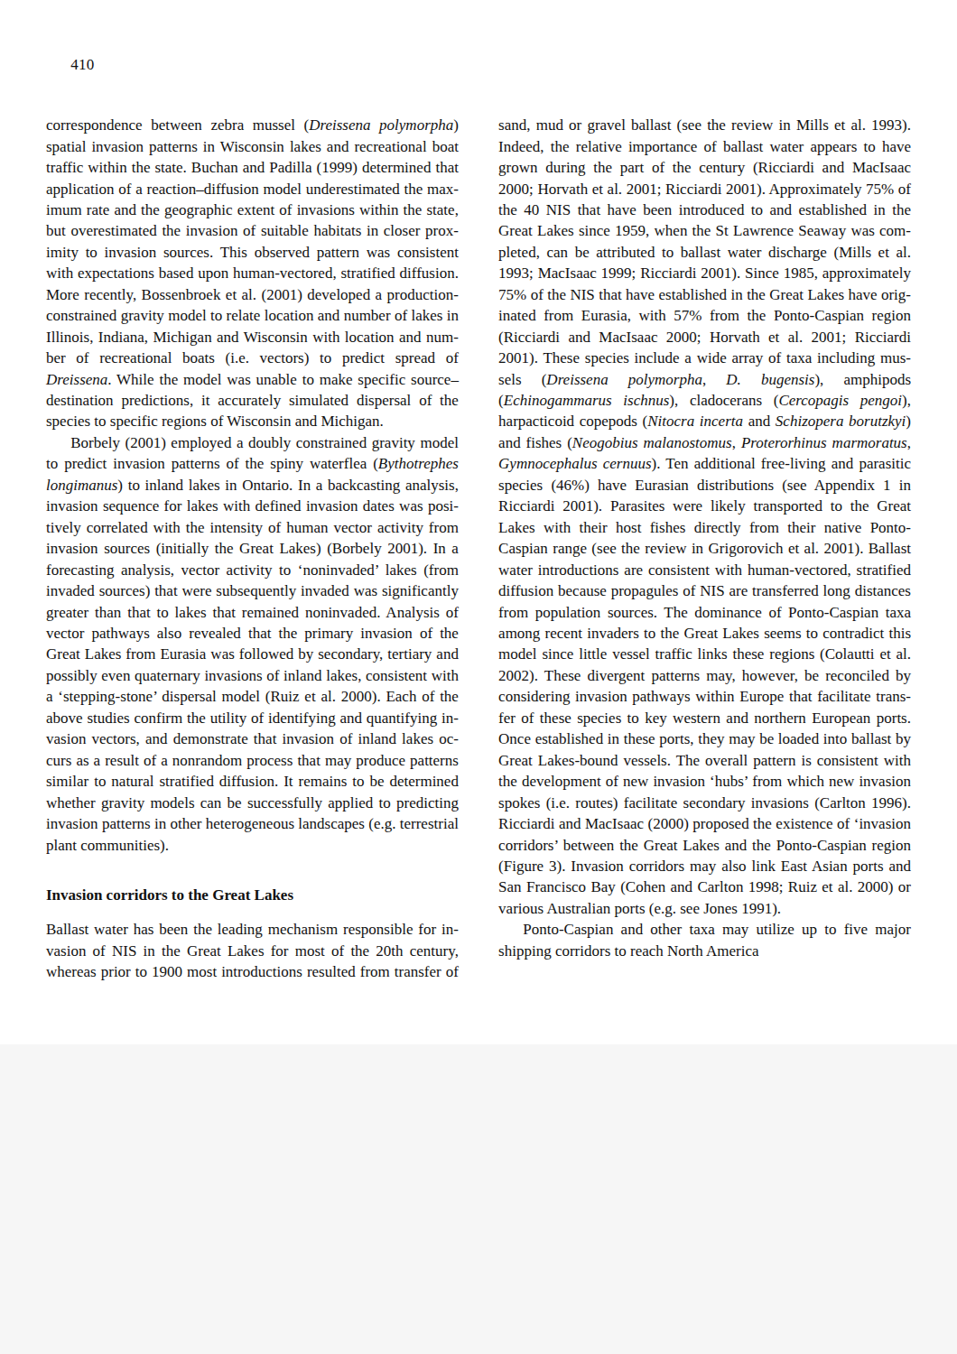410
correspondence between zebra mussel (Dreissena polymorpha) spatial invasion patterns in Wisconsin lakes and recreational boat traffic within the state. Buchan and Padilla (1999) determined that application of a reaction–diffusion model underestimated the maximum rate and the geographic extent of invasions within the state, but overestimated the invasion of suitable habitats in closer proximity to invasion sources. This observed pattern was consistent with expectations based upon human-vectored, stratified diffusion. More recently, Bossenbroek et al. (2001) developed a production-constrained gravity model to relate location and number of lakes in Illinois, Indiana, Michigan and Wisconsin with location and number of recreational boats (i.e. vectors) to predict spread of Dreissena. While the model was unable to make specific source–destination predictions, it accurately simulated dispersal of the species to specific regions of Wisconsin and Michigan.
Borbely (2001) employed a doubly constrained gravity model to predict invasion patterns of the spiny waterflea (Bythotrephes longimanus) to inland lakes in Ontario. In a backcasting analysis, invasion sequence for lakes with defined invasion dates was positively correlated with the intensity of human vector activity from invasion sources (initially the Great Lakes) (Borbely 2001). In a forecasting analysis, vector activity to ‘noninvaded’ lakes (from invaded sources) that were subsequently invaded was significantly greater than that to lakes that remained noninvaded. Analysis of vector pathways also revealed that the primary invasion of the Great Lakes from Eurasia was followed by secondary, tertiary and possibly even quaternary invasions of inland lakes, consistent with a ‘stepping-stone’ dispersal model (Ruiz et al. 2000). Each of the above studies confirm the utility of identifying and quantifying invasion vectors, and demonstrate that invasion of inland lakes occurs as a result of a nonrandom process that may produce patterns similar to natural stratified diffusion. It remains to be determined whether gravity models can be successfully applied to predicting invasion patterns in other heterogeneous landscapes (e.g. terrestrial plant communities).
Invasion corridors to the Great Lakes
Ballast water has been the leading mechanism responsible for invasion of NIS in the Great Lakes for most of the 20th century, whereas prior to 1900 most introductions resulted from transfer of sand, mud or gravel ballast (see the review in Mills et al. 1993). Indeed, the relative importance of ballast water appears to have grown during the part of the century (Ricciardi and MacIsaac 2000; Horvath et al. 2001; Ricciardi 2001). Approximately 75% of the 40 NIS that have been introduced to and established in the Great Lakes since 1959, when the St Lawrence Seaway was completed, can be attributed to ballast water discharge (Mills et al. 1993; MacIsaac 1999; Ricciardi 2001). Since 1985, approximately 75% of the NIS that have established in the Great Lakes have originated from Eurasia, with 57% from the Ponto-Caspian region (Ricciardi and MacIsaac 2000; Horvath et al. 2001; Ricciardi 2001). These species include a wide array of taxa including mussels (Dreissena polymorpha, D. bugensis), amphipods (Echinogammarus ischnus), cladocerans (Cercopagis pengoi), harpacticoid copepods (Nitocra incerta and Schizopera borutzkyi) and fishes (Neogobius malanostomus, Proterorhinus marmoratus, Gymnocephalus cernuus). Ten additional free-living and parasitic species (46%) have Eurasian distributions (see Appendix 1 in Ricciardi 2001). Parasites were likely transported to the Great Lakes with their host fishes directly from their native Ponto-Caspian range (see the review in Grigorovich et al. 2001). Ballast water introductions are consistent with human-vectored, stratified diffusion because propagules of NIS are transferred long distances from population sources. The dominance of Ponto-Caspian taxa among recent invaders to the Great Lakes seems to contradict this model since little vessel traffic links these regions (Colautti et al. 2002). These divergent patterns may, however, be reconciled by considering invasion pathways within Europe that facilitate transfer of these species to key western and northern European ports. Once established in these ports, they may be loaded into ballast by Great Lakes-bound vessels. The overall pattern is consistent with the development of new invasion ‘hubs’ from which new invasion spokes (i.e. routes) facilitate secondary invasions (Carlton 1996). Ricciardi and MacIsaac (2000) proposed the existence of ‘invasion corridors’ between the Great Lakes and the Ponto-Caspian region (Figure 3). Invasion corridors may also link East Asian ports and San Francisco Bay (Cohen and Carlton 1998; Ruiz et al. 2000) or various Australian ports (e.g. see Jones 1991).
Ponto-Caspian and other taxa may utilize up to five major shipping corridors to reach North America